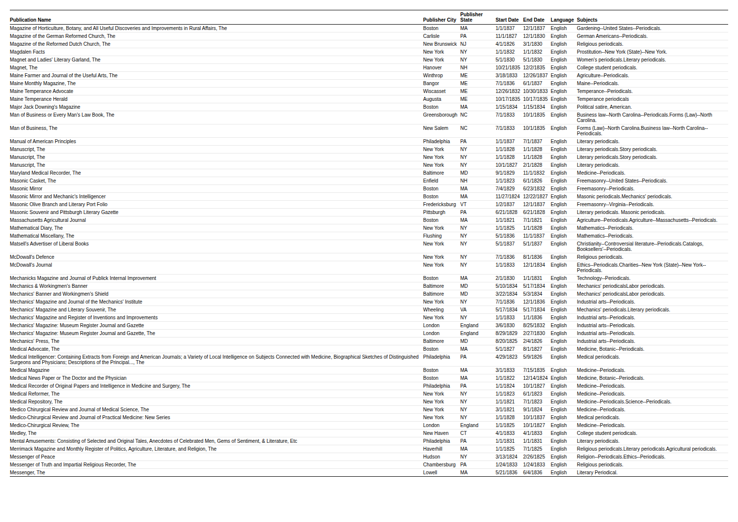Periodical publications with publisher location, dates, language and subjects
| Publication Name | Publisher City | Publisher State | Start Date | End Date | Language | Subjects |
| --- | --- | --- | --- | --- | --- | --- |
| Magazine of Horticulture, Botany, and All Useful Discoveries and Improvements in Rural Affairs, The | Boston | MA | 1/1/1837 | 12/1/1837 | English | Gardening--United States--Periodicals. |
| Magazine of the German Reformed Church, The | Carlisle | PA | 11/1/1827 | 12/1/1830 | English | German Americans--Periodicals. |
| Magazine of the Reformed Dutch Church, The | New Brunswick | NJ | 4/1/1826 | 3/1/1830 | English | Religious periodicals. |
| Magdalen Facts | New York | NY | 1/1/1832 | 1/1/1832 | English | Prostitution--New York (State)--New York. |
| Magnet and Ladies' Literary Garland, The | New York | NY | 5/1/1830 | 5/1/1830 | English | Women's periodicals.Literary periodicals. |
| Magnet, The | Hanover | NH | 10/21/1835 | 12/2/1835 | English | College student periodicals. |
| Maine Farmer and Journal of the Useful Arts, The | Winthrop | ME | 3/18/1833 | 12/26/1837 | English | Agriculture--Periodicals. |
| Maine Monthly Magazine, The | Bangor | ME | 7/1/1836 | 6/1/1837 | English | Maine--Periodicals. |
| Maine Temperance Advocate | Wiscasset | ME | 12/26/1832 | 10/30/1833 | English | Temperance--Periodicals. |
| Maine Temperance Herald | Augusta | ME | 10/17/1835 | 10/17/1835 | English | Temperance periodicals |
| Major Jack Downing's Magazine | Boston | MA | 1/15/1834 | 1/15/1834 | English | Political satire, American. |
| Man of Business or Every Man's Law Book, The | Greensborough | NC | 7/1/1833 | 10/1/1835 | English | Business law--North Carolina--Periodicals.Forms (Law)--North Carolina. |
| Man of Business, The | New Salem | NC | 7/1/1833 | 10/1/1835 | English | Forms (Law)--North Carolina.Business law--North Carolina--Periodicals. |
| Manual of American Principles | Philadelphia | PA | 1/1/1837 | 7/1/1837 | English | Literary periodicals. |
| Manuscript, The | New York | NY | 1/1/1828 | 1/1/1828 | English | Literary periodicals.Story periodicals. |
| Manuscript, The | New York | NY | 1/1/1828 | 1/1/1828 | English | Literary periodicals.Story periodicals. |
| Manuscript, The | New York | NY | 10/1/1827 | 2/1/1828 | English | Literary periodicals. |
| Maryland Medical Recorder, The | Baltimore | MD | 9/1/1829 | 11/1/1832 | English | Medicine--Periodicals. |
| Masonic Casket, The | Enfield | NH | 1/1/1823 | 6/1/1826 | English | Freemasonry--United States--Periodicals. |
| Masonic Mirror | Boston | MA | 7/4/1829 | 6/23/1832 | English | Freemasonry--Periodicals. |
| Masonic Mirror and Mechanic's Intelligencer | Boston | MA | 11/27/1824 | 12/22/1827 | English | Masonic periodicals.Mechanics' periodicals. |
| Masonic Olive Branch and Literary Port Folio | Fredericksburg | VT | 1/2/1837 | 12/1/1837 | English | Freemasonry--Virginia--Periodicals. |
| Masonic Souvenir and Pittsburgh Literary Gazette | Pittsburgh | PA | 6/21/1828 | 6/21/1828 | English | Literary periodicals. Masonic periodicals. |
| Massachusetts Agricultural Journal | Boston | MA | 1/1/1821 | 7/1/1821 | English | Agriculture--Periodicals.Agriculture--Massachusetts--Periodicals. |
| Mathematical Diary, The | New York | NY | 1/1/1825 | 1/1/1828 | English | Mathematics--Periodicals. |
| Mathematical Miscellany, The | Flushing | NY | 5/1/1836 | 11/1/1837 | English | Mathematics--Periodicals. |
| Matsell's Advertiser of Liberal Books | New York | NY | 5/1/1837 | 5/1/1837 | English | Christianity--Controversial literature--Periodicals.Catalogs, Booksellers'--Periodicals. |
| McDowall's Defence | New York | NY | 7/1/1836 | 8/1/1836 | English | Religious periodicals. |
| McDowall's Journal | New York | NY | 1/1/1833 | 12/1/1834 | English | Ethics--Periodicals.Charities--New York (State)--New York--Periodicals. |
| Mechanicks Magazine and Journal of Publick Internal Improvement | Boston | MA | 2/1/1830 | 1/1/1831 | English | Technology--Periodicals. |
| Mechanics & Workingmen's Banner | Baltimore | MD | 5/10/1834 | 5/17/1834 | English | Mechanics' periodicalsLabor periodicals. |
| Mechanics' Banner and Workingmen's Shield | Baltimore | MD | 3/22/1834 | 5/3/1834 | English | Mechanics' periodicalsLabor periodicals. |
| Mechanics' Magazine and Journal of the Mechanics' Institute | New York | NY | 7/1/1836 | 12/1/1836 | English | Industrial arts--Periodicals. |
| Mechanics' Magazine and Literary Souvenir, The | Wheeling | VA | 5/17/1834 | 5/17/1834 | English | Mechanics' periodicals.Literary periodicals. |
| Mechanics' Magazine and Register of Inventions and Improvements | New York | NY | 1/1/1833 | 1/1/1836 | English | Industrial arts--Periodicals. |
| Mechanics' Magazine: Museum Register Journal and Gazette | London | England | 3/6/1830 | 8/25/1832 | English | Industrial arts--Periodicals. |
| Mechanics' Magazine: Museum Register Journal and Gazette, The | London | England | 8/29/1829 | 2/27/1830 | English | Industrial arts--Periodicals. |
| Mechanics' Press, The | Baltimore | MD | 8/20/1825 | 2/4/1826 | English | Industrial arts--Periodicals. |
| Medical Advocate, The | Boston | MA | 5/1/1827 | 8/1/1827 | English | Medicine, Botanic--Periodicals. |
| Medical Intelligencer: Containing Extracts from Foreign and American Journals; a Variety of Local Intelligence on Subjects Connected with Medicine, Biographical Sketches of Distinguished Surgeons and Physicians; Descriptions of the Principal..., The | Philadelphia | PA | 4/29/1823 | 5/9/1826 | English | Medical periodicals. |
| Medical Magazine | Boston | MA | 3/1/1833 | 7/15/1835 | English | Medicine--Periodicals. |
| Medical News Paper or The Doctor and the Physician | Boston | MA | 1/1/1822 | 12/14/1824 | English | Medicine, Botanic--Periodicals. |
| Medical Recorder of Original Papers and Intelligence in Medicine and Surgery, The | Philadelphia | PA | 1/1/1824 | 10/1/1827 | English | Medicine--Periodicals. |
| Medical Reformer, The | New York | NY | 1/1/1823 | 6/1/1823 | English | Medicine--Periodicals. |
| Medical Repository, The | New York | NY | 1/1/1821 | 7/1/1823 | English | Medicine--Periodicals.Science--Periodicals. |
| Medico Chirurgical Review and Journal of Medical Science, The | New York | NY | 3/1/1821 | 9/1/1824 | English | Medicine--Periodicals. |
| Medico-Chirurgical Review and Journal of Practical Medicine: New Series | New York | NY | 1/1/1828 | 10/1/1837 | English | Medical periodicals. |
| Medico-Chirurgical Review, The | London | England | 1/1/1825 | 10/1/1827 | English | Medicine--Periodicals. |
| Medley, The | New Haven | CT | 4/1/1833 | 4/1/1833 | English | College student periodicals. |
| Mental Amusements: Consisting of Selected and Original Tales, Anecdotes of Celebrated Men, Gems of Sentiment, & Literature, Etc | Philadelphia | PA | 1/1/1831 | 1/1/1831 | English | Literary periodicals. |
| Merrimack Magazine and Monthly Register of Politics, Agriculture, Literature, and Religion, The | Haverhill | MA | 1/1/1825 | 7/1/1825 | English | Religious periodicals.Literary periodicals.Agricultural periodicals. |
| Messenger of Peace | Hudson | NY | 3/13/1824 | 2/26/1825 | English | Religion--Periodicals.Ethics--Periodicals. |
| Messenger of Truth and Impartial Religious Recorder, The | Chambersburg | PA | 1/24/1833 | 1/24/1833 | English | Religious periodicals. |
| Messenger, The | Lowell | MA | 5/21/1836 | 6/4/1836 | English | Literary Periodical. |